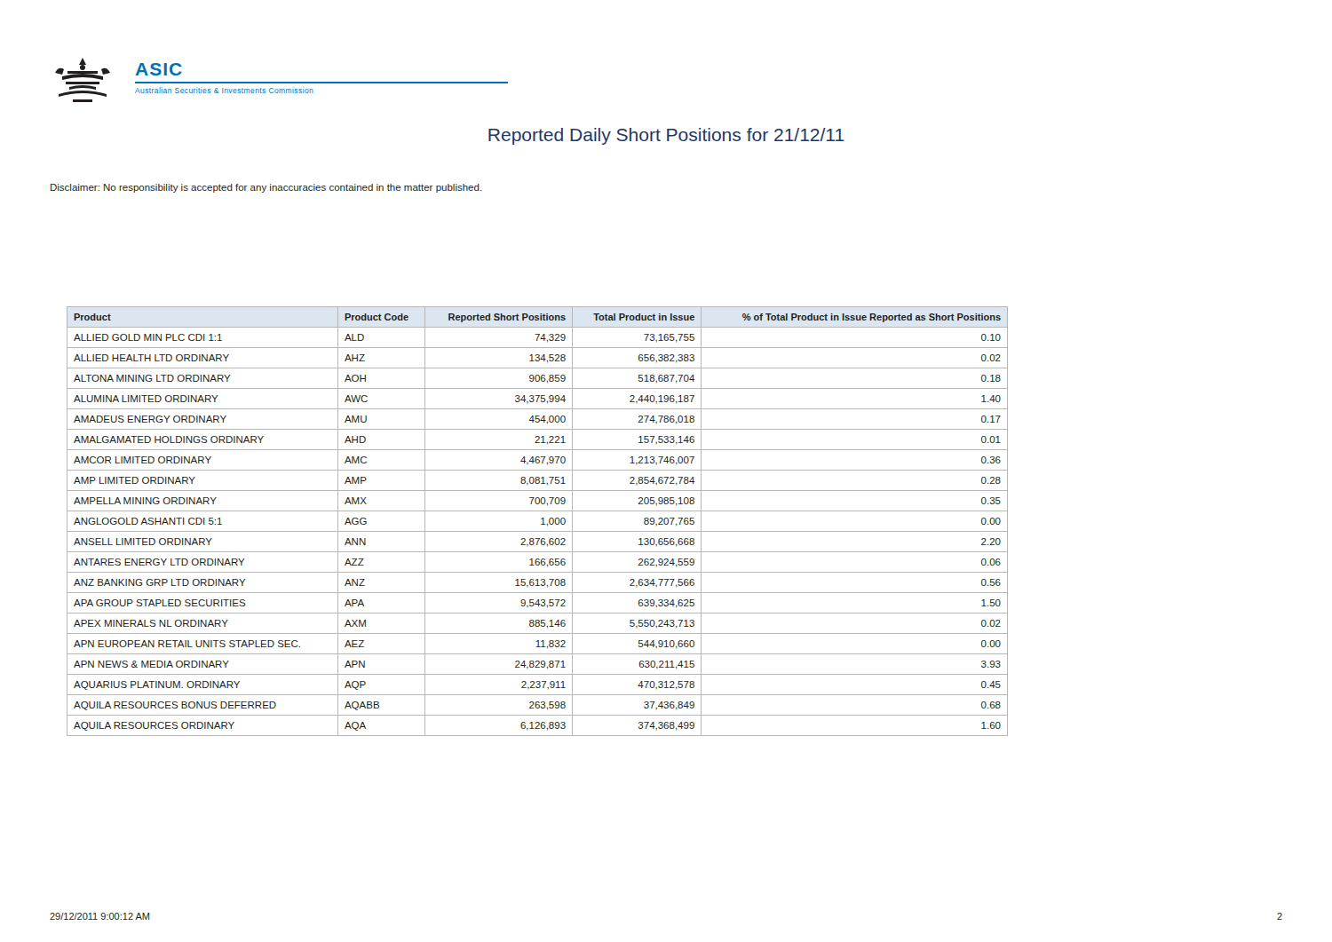ASIC
Australian Securities & Investments Commission
Reported Daily Short Positions for 21/12/11
Disclaimer: No responsibility is accepted for any inaccuracies contained in the matter published.
| Product | Product Code | Reported Short Positions | Total Product in Issue | % of Total Product in Issue Reported as Short Positions |
| --- | --- | --- | --- | --- |
| ALLIED GOLD MIN PLC CDI 1:1 | ALD | 74,329 | 73,165,755 | 0.10 |
| ALLIED HEALTH LTD ORDINARY | AHZ | 134,528 | 656,382,383 | 0.02 |
| ALTONA MINING LTD ORDINARY | AOH | 906,859 | 518,687,704 | 0.18 |
| ALUMINA LIMITED ORDINARY | AWC | 34,375,994 | 2,440,196,187 | 1.40 |
| AMADEUS ENERGY ORDINARY | AMU | 454,000 | 274,786,018 | 0.17 |
| AMALGAMATED HOLDINGS ORDINARY | AHD | 21,221 | 157,533,146 | 0.01 |
| AMCOR LIMITED ORDINARY | AMC | 4,467,970 | 1,213,746,007 | 0.36 |
| AMP LIMITED ORDINARY | AMP | 8,081,751 | 2,854,672,784 | 0.28 |
| AMPELLA MINING ORDINARY | AMX | 700,709 | 205,985,108 | 0.35 |
| ANGLOGOLD ASHANTI CDI 5:1 | AGG | 1,000 | 89,207,765 | 0.00 |
| ANSELL LIMITED ORDINARY | ANN | 2,876,602 | 130,656,668 | 2.20 |
| ANTARES ENERGY LTD ORDINARY | AZZ | 166,656 | 262,924,559 | 0.06 |
| ANZ BANKING GRP LTD ORDINARY | ANZ | 15,613,708 | 2,634,777,566 | 0.56 |
| APA GROUP STAPLED SECURITIES | APA | 9,543,572 | 639,334,625 | 1.50 |
| APEX MINERALS NL ORDINARY | AXM | 885,146 | 5,550,243,713 | 0.02 |
| APN EUROPEAN RETAIL UNITS STAPLED SEC. | AEZ | 11,832 | 544,910,660 | 0.00 |
| APN NEWS & MEDIA ORDINARY | APN | 24,829,871 | 630,211,415 | 3.93 |
| AQUARIUS PLATINUM. ORDINARY | AQP | 2,237,911 | 470,312,578 | 0.45 |
| AQUILA RESOURCES BONUS DEFERRED | AQABB | 263,598 | 37,436,849 | 0.68 |
| AQUILA RESOURCES ORDINARY | AQA | 6,126,893 | 374,368,499 | 1.60 |
29/12/2011 9:00:12 AM
2